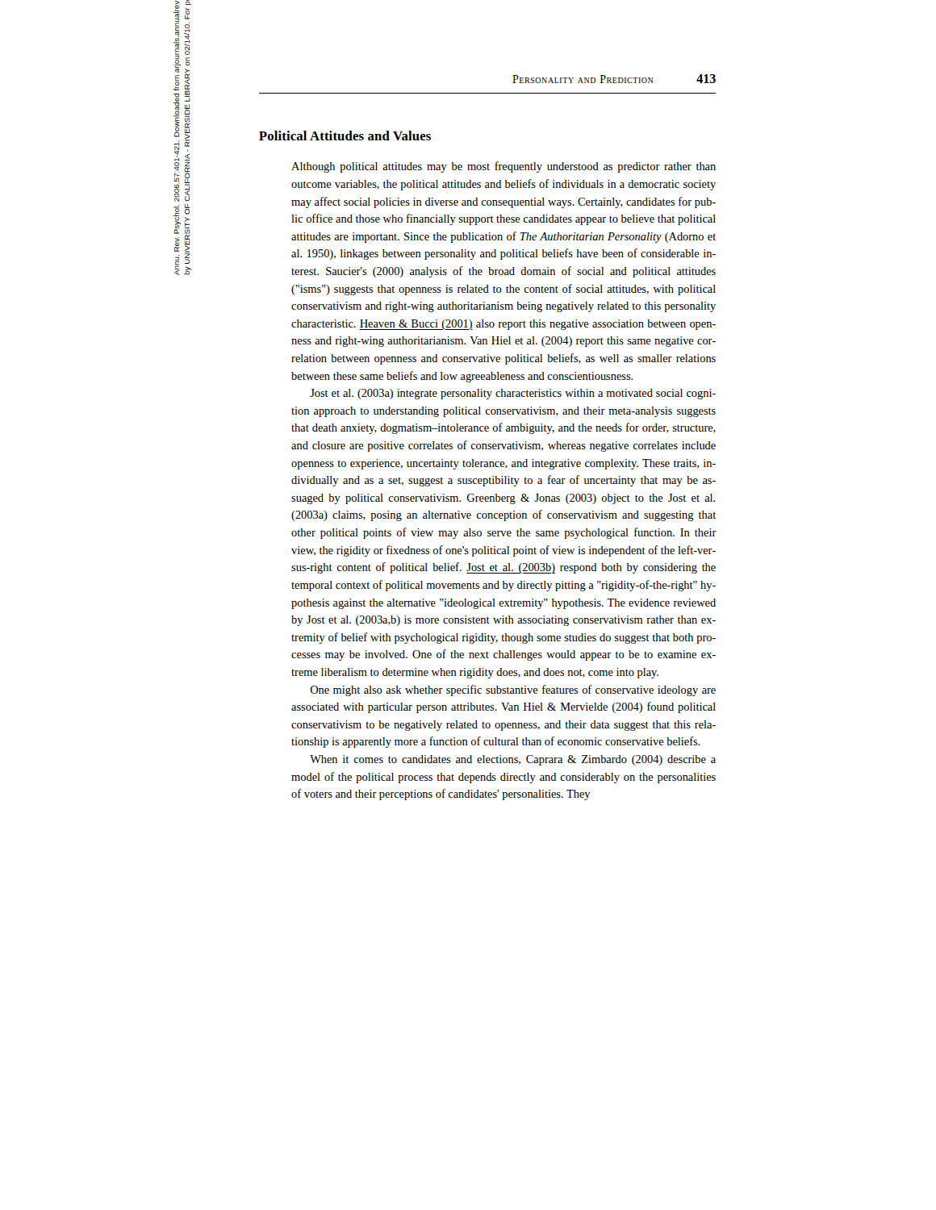Annu. Rev. Psychol. 2006.57:401-421. Downloaded from arjournals.annualreviews.org by UNIVERSITY OF CALIFORNIA - RIVERSIDE LIBRARY on 02/14/10. For personal use only.
Personality and Prediction
413
Political Attitudes and Values
Although political attitudes may be most frequently understood as predictor rather than outcome variables, the political attitudes and beliefs of individuals in a democratic society may affect social policies in diverse and consequential ways. Certainly, candidates for public office and those who financially support these candidates appear to believe that political attitudes are important. Since the publication of The Authoritarian Personality (Adorno et al. 1950), linkages between personality and political beliefs have been of considerable interest. Saucier's (2000) analysis of the broad domain of social and political attitudes ("isms") suggests that openness is related to the content of social attitudes, with political conservativism and right-wing authoritarianism being negatively related to this personality characteristic. Heaven & Bucci (2001) also report this negative association between openness and right-wing authoritarianism. Van Hiel et al. (2004) report this same negative correlation between openness and conservative political beliefs, as well as smaller relations between these same beliefs and low agreeableness and conscientiousness.
Jost et al. (2003a) integrate personality characteristics within a motivated social cognition approach to understanding political conservativism, and their meta-analysis suggests that death anxiety, dogmatism–intolerance of ambiguity, and the needs for order, structure, and closure are positive correlates of conservativism, whereas negative correlates include openness to experience, uncertainty tolerance, and integrative complexity. These traits, individually and as a set, suggest a susceptibility to a fear of uncertainty that may be assuaged by political conservativism. Greenberg & Jonas (2003) object to the Jost et al. (2003a) claims, posing an alternative conception of conservativism and suggesting that other political points of view may also serve the same psychological function. In their view, the rigidity or fixedness of one's political point of view is independent of the left-versus-right content of political belief. Jost et al. (2003b) respond both by considering the temporal context of political movements and by directly pitting a "rigidity-of-the-right" hypothesis against the alternative "ideological extremity" hypothesis. The evidence reviewed by Jost et al. (2003a,b) is more consistent with associating conservativism rather than extremity of belief with psychological rigidity, though some studies do suggest that both processes may be involved. One of the next challenges would appear to be to examine extreme liberalism to determine when rigidity does, and does not, come into play.
One might also ask whether specific substantive features of conservative ideology are associated with particular person attributes. Van Hiel & Mervielde (2004) found political conservativism to be negatively related to openness, and their data suggest that this relationship is apparently more a function of cultural than of economic conservative beliefs.
When it comes to candidates and elections, Caprara & Zimbardo (2004) describe a model of the political process that depends directly and considerably on the personalities of voters and their perceptions of candidates' personalities. They